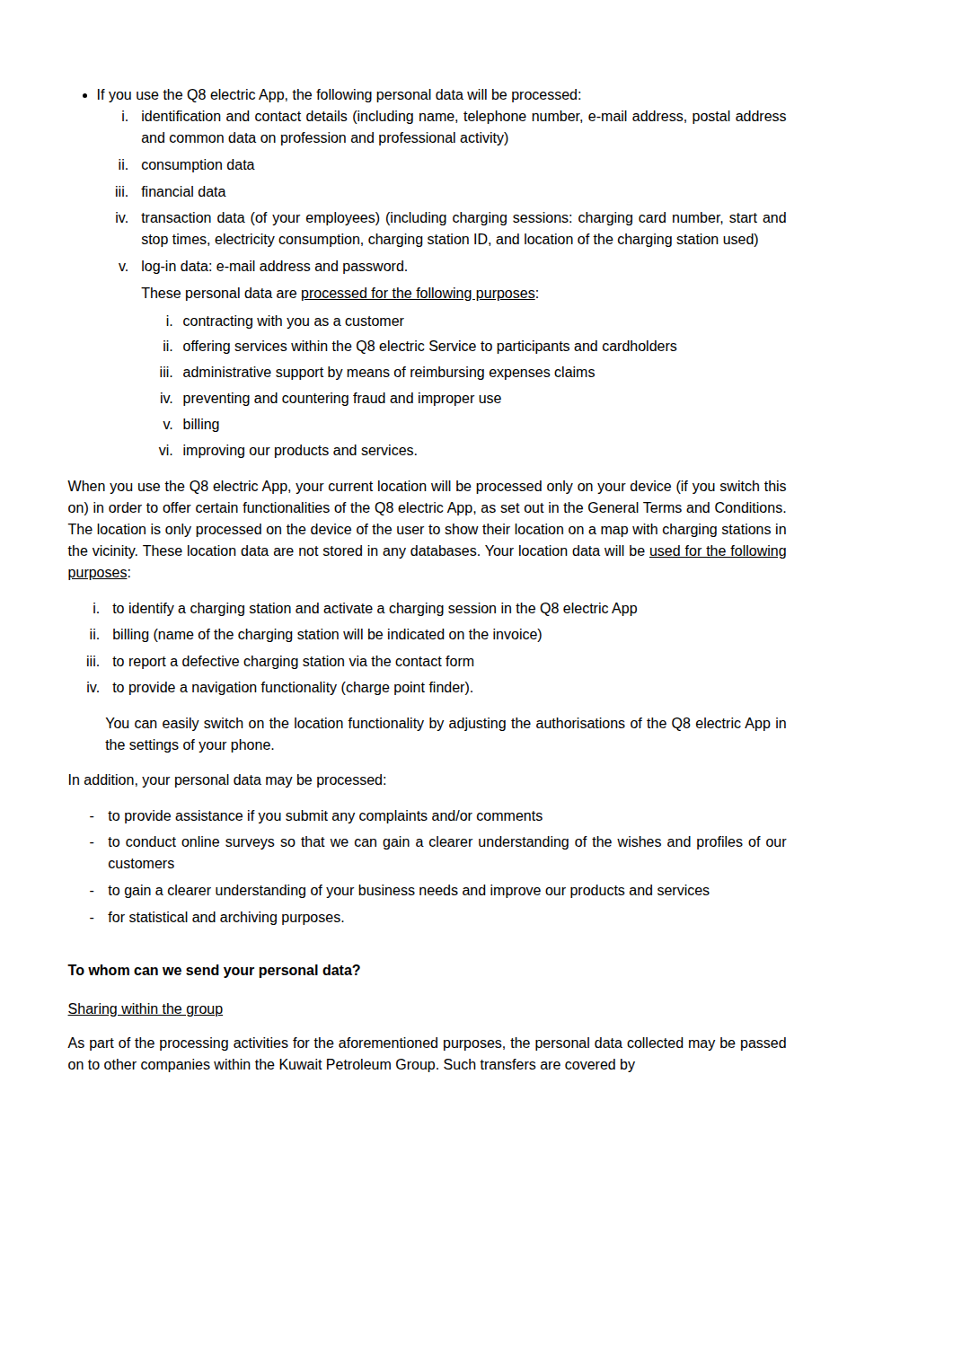If you use the Q8 electric App, the following personal data will be processed:
identification and contact details (including name, telephone number, e-mail address, postal address and common data on profession and professional activity)
consumption data
financial data
transaction data (of your employees) (including charging sessions: charging card number, start and stop times, electricity consumption, charging station ID, and location of the charging station used)
log-in data: e-mail address and password.
These personal data are processed for the following purposes:
contracting with you as a customer
offering services within the Q8 electric Service to participants and cardholders
administrative support by means of reimbursing expenses claims
preventing and countering fraud and improper use
billing
improving our products and services.
When you use the Q8 electric App, your current location will be processed only on your device (if you switch this on) in order to offer certain functionalities of the Q8 electric App, as set out in the General Terms and Conditions. The location is only processed on the device of the user to show their location on a map with charging stations in the vicinity. These location data are not stored in any databases. Your location data will be used for the following purposes:
to identify a charging station and activate a charging session in the Q8 electric App
billing (name of the charging station will be indicated on the invoice)
to report a defective charging station via the contact form
to provide a navigation functionality (charge point finder).
You can easily switch on the location functionality by adjusting the authorisations of the Q8 electric App in the settings of your phone.
In addition, your personal data may be processed:
to provide assistance if you submit any complaints and/or comments
to conduct online surveys so that we can gain a clearer understanding of the wishes and profiles of our customers
to gain a clearer understanding of your business needs and improve our products and services
for statistical and archiving purposes.
To whom can we send your personal data?
Sharing within the group
As part of the processing activities for the aforementioned purposes, the personal data collected may be passed on to other companies within the Kuwait Petroleum Group. Such transfers are covered by